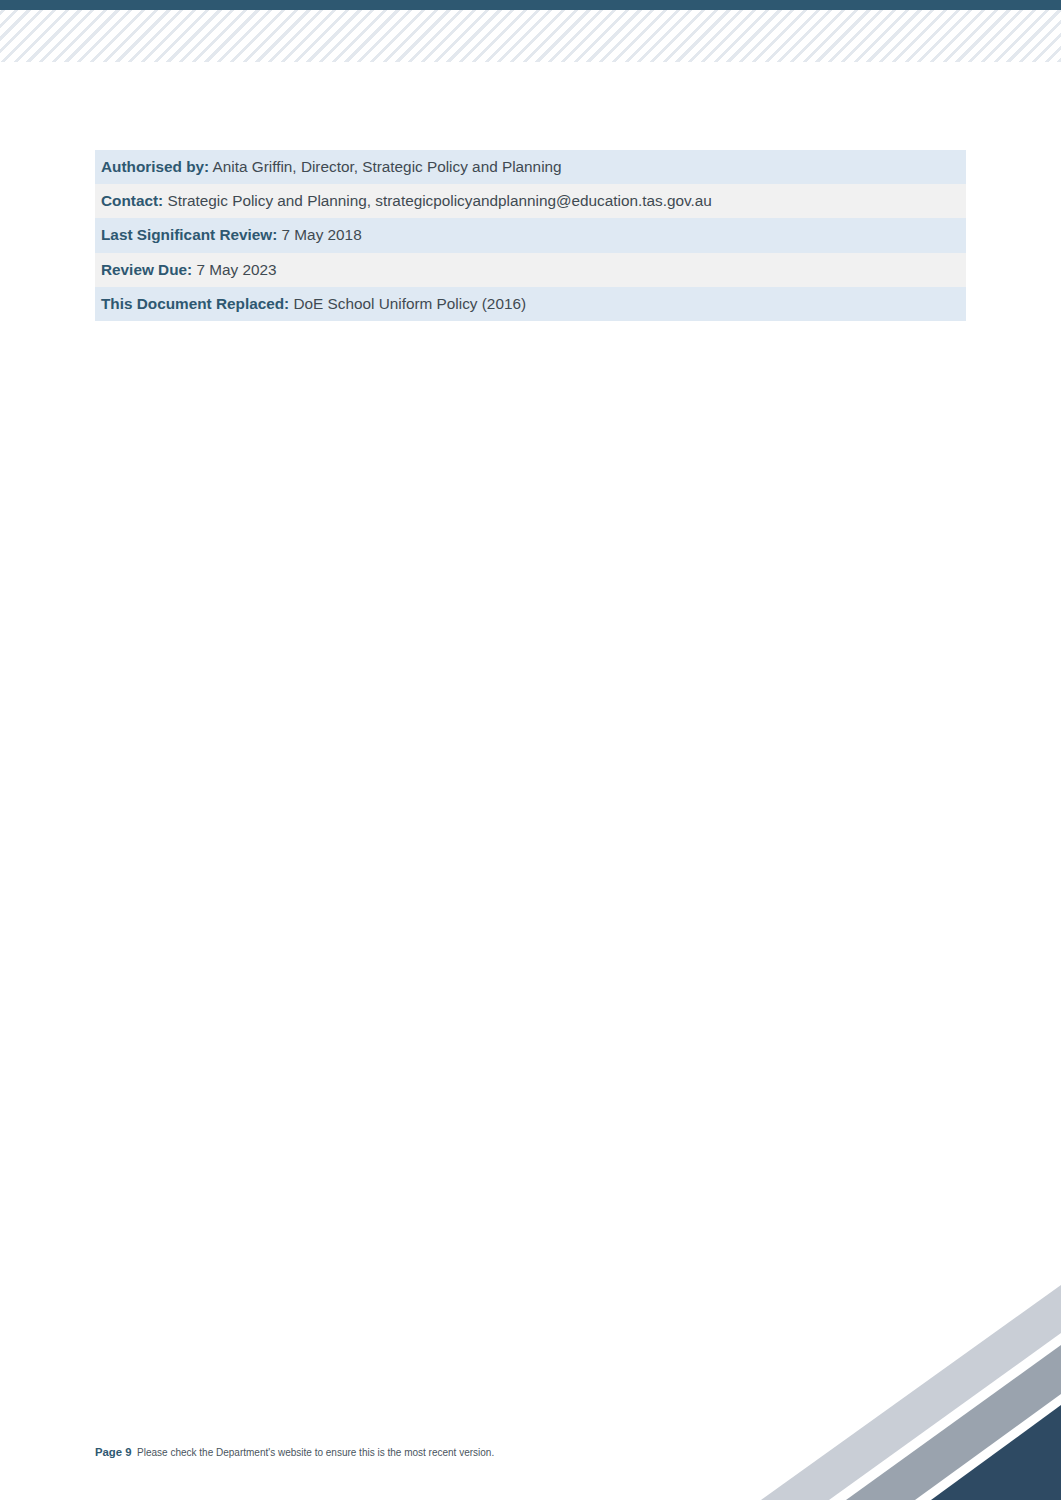| Authorised by: Anita Griffin, Director, Strategic Policy and Planning |
| Contact: Strategic Policy and Planning, strategicpolicyandplanning@education.tas.gov.au |
| Last Significant Review: 7 May 2018 |
| Review Due: 7 May 2023 |
| This Document Replaced: DoE School Uniform Policy (2016) |
Page 9 Please check the Department's website to ensure this is the most recent version.